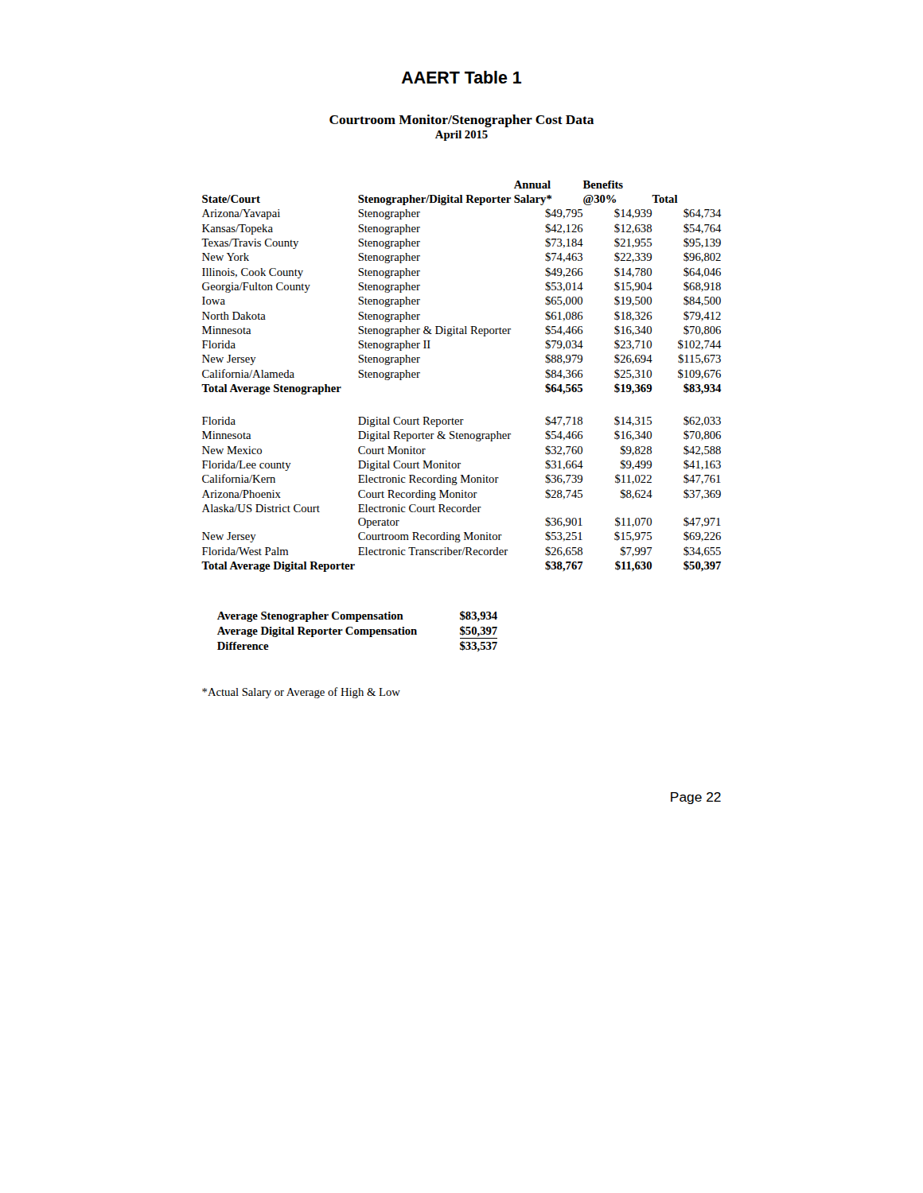AAERT Table 1
Courtroom Monitor/Stenographer Cost Data
April 2015
| | | Annual | Benefits | |
| --- | --- | --- | --- | --- |
| State/Court | Stenographer/Digital Reporter | Salary* | @30% | Total |
| Arizona/Yavapai | Stenographer | $49,795 | $14,939 | $64,734 |
| Kansas/Topeka | Stenographer | $42,126 | $12,638 | $54,764 |
| Texas/Travis County | Stenographer | $73,184 | $21,955 | $95,139 |
| New York | Stenographer | $74,463 | $22,339 | $96,802 |
| Illinois, Cook County | Stenographer | $49,266 | $14,780 | $64,046 |
| Georgia/Fulton County | Stenographer | $53,014 | $15,904 | $68,918 |
| Iowa | Stenographer | $65,000 | $19,500 | $84,500 |
| North Dakota | Stenographer | $61,086 | $18,326 | $79,412 |
| Minnesota | Stenographer & Digital Reporter | $54,466 | $16,340 | $70,806 |
| Florida | Stenographer II | $79,034 | $23,710 | $102,744 |
| New Jersey | Stenographer | $88,979 | $26,694 | $115,673 |
| California/Alameda | Stenographer | $84,366 | $25,310 | $109,676 |
| Total Average Stenographer | | $64,565 | $19,369 | $83,934 |
| Florida | Digital Court Reporter | $47,718 | $14,315 | $62,033 |
| Minnesota | Digital Reporter & Stenographer | $54,466 | $16,340 | $70,806 |
| New Mexico | Court Monitor | $32,760 | $9,828 | $42,588 |
| Florida/Lee county | Digital Court Monitor | $31,664 | $9,499 | $41,163 |
| California/Kern | Electronic Recording Monitor | $36,739 | $11,022 | $47,761 |
| Arizona/Phoenix | Court Recording Monitor | $28,745 | $8,624 | $37,369 |
| Alaska/US District Court | Electronic Court Recorder Operator | $36,901 | $11,070 | $47,971 |
| New Jersey | Courtroom Recording Monitor | $53,251 | $15,975 | $69,226 |
| Florida/West Palm | Electronic Transcriber/Recorder | $26,658 | $7,997 | $34,655 |
| Total Average Digital Reporter | | $38,767 | $11,630 | $50,397 |
| Average Stenographer Compensation | $83,934 |
| Average Digital Reporter Compensation | $50,397 |
| Difference | $33,537 |
*Actual Salary or Average of High & Low
Page 22